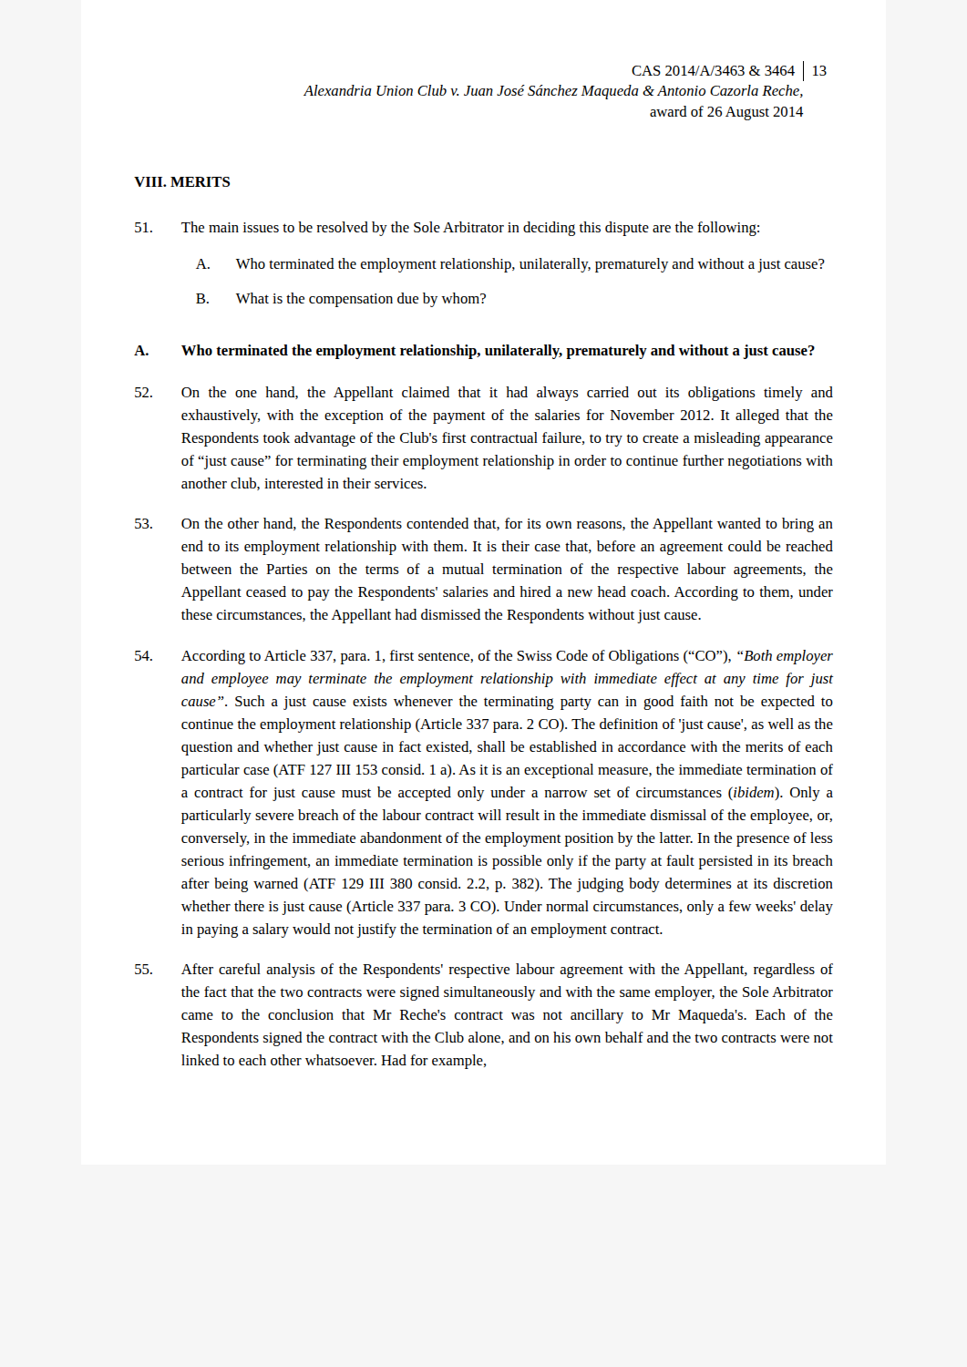CAS 2014/A/3463 & 3464 13
Alexandria Union Club v. Juan José Sánchez Maqueda & Antonio Cazorla Reche,
award of 26 August 2014
VIII. MERITS
The main issues to be resolved by the Sole Arbitrator in deciding this dispute are the following:
Who terminated the employment relationship, unilaterally, prematurely and without a just cause?
What is the compensation due by whom?
A. Who terminated the employment relationship, unilaterally, prematurely and without a just cause?
On the one hand, the Appellant claimed that it had always carried out its obligations timely and exhaustively, with the exception of the payment of the salaries for November 2012. It alleged that the Respondents took advantage of the Club's first contractual failure, to try to create a misleading appearance of “just cause” for terminating their employment relationship in order to continue further negotiations with another club, interested in their services.
On the other hand, the Respondents contended that, for its own reasons, the Appellant wanted to bring an end to its employment relationship with them. It is their case that, before an agreement could be reached between the Parties on the terms of a mutual termination of the respective labour agreements, the Appellant ceased to pay the Respondents' salaries and hired a new head coach. According to them, under these circumstances, the Appellant had dismissed the Respondents without just cause.
According to Article 337, para. 1, first sentence, of the Swiss Code of Obligations (“CO”), “Both employer and employee may terminate the employment relationship with immediate effect at any time for just cause”. Such a just cause exists whenever the terminating party can in good faith not be expected to continue the employment relationship (Article 337 para. 2 CO). The definition of 'just cause', as well as the question and whether just cause in fact existed, shall be established in accordance with the merits of each particular case (ATF 127 III 153 consid. 1 a). As it is an exceptional measure, the immediate termination of a contract for just cause must be accepted only under a narrow set of circumstances (ibidem). Only a particularly severe breach of the labour contract will result in the immediate dismissal of the employee, or, conversely, in the immediate abandonment of the employment position by the latter. In the presence of less serious infringement, an immediate termination is possible only if the party at fault persisted in its breach after being warned (ATF 129 III 380 consid. 2.2, p. 382). The judging body determines at its discretion whether there is just cause (Article 337 para. 3 CO). Under normal circumstances, only a few weeks' delay in paying a salary would not justify the termination of an employment contract.
After careful analysis of the Respondents' respective labour agreement with the Appellant, regardless of the fact that the two contracts were signed simultaneously and with the same employer, the Sole Arbitrator came to the conclusion that Mr Reche's contract was not ancillary to Mr Maqueda's. Each of the Respondents signed the contract with the Club alone, and on his own behalf and the two contracts were not linked to each other whatsoever. Had for example,